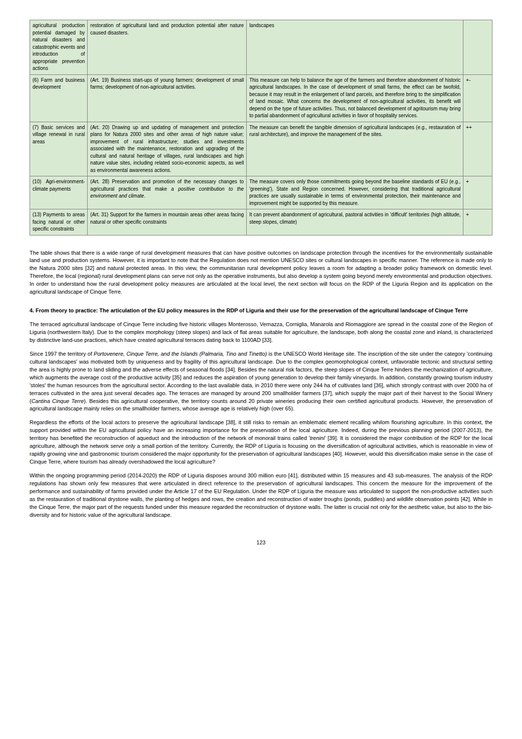| agricultural production potential damaged by natural disasters and catastrophic events and introduction of appropriate prevention actions | restoration of agricultural land and production potential after nature caused disasters. | landscapes | |
| (6) Farm and business development | (Art. 19) Business start-ups of young farmers; development of small farms; development of non-agricultural activities. | This measure can help to balance the age of the farmers and therefore abandonment of historic agricultural landscapes. In the case of development of small farms, the effect can be twofold, because it may result in the enlargement of land parcels, and therefore bring to the simplification of land mosaic. What concerns the development of non-agricultural activities, its benefit will depend on the type of future activities. Thus, not balanced development of agritourism may bring to partial abandonment of agricultural activities in favor of hospitality services. | +- |
| (7) Basic services and village renewal in rural areas | (Art. 20) Drawing up and updating of management and protection plans for Natura 2000 sites and other areas of high nature value; improvement of rural infrastructure; studies and investments associated with the maintenance, restoration and upgrading of the cultural and natural heritage of villages, rural landscapes and high nature value sites, including related socio-economic aspects, as well as environmental awareness actions. | The measure can benefit the tangible dimension of agricultural landscapes (e.g., restauration of rural architecture), and improve the management of the sites. | ++ |
| (10) Agri-environment-climate payments | (Art. 28) Preservation and promotion of the necessary changes to agricultural practices that make a positive contribution to the environment and climate . | The measure covers only those commitments going beyond the baseline standards of EU (e.g., 'greening'), State and Region concerned. However, considering that traditional agricultural practices are usually sustainable in terms of environmental protection, their maintenance and improvement might be supported by this measure. | + |
| (13) Payments to areas facing natural or other specific constraints | (Art. 31) Support for the farmers in mountain areas other areas facing natural or other specific constraints | It can prevent abandonment of agricultural, pastoral activities in 'difficult' territories (high altitude, steep slopes, climate) | + |
The table shows that there is a wide range of rural development measures that can have positive outcomes on landscape protection through the incentives for the environmentally sustainable land use and production systems. However, it is important to note that the Regulation does not mention UNESCO sites or cultural landscapes in specific manner. The reference is made only to the Natura 2000 sites [32] and natural protected areas. In this view, the communitarian rural development policy leaves a room for adapting a broader policy framework on domestic level. Therefore, the local (regional) rural development plans can serve not only as the operative instruments, but also develop a system going beyond merely environmental and production objectives. In order to understand how the rural development policy measures are articulated at the local level, the next section will focus on the RDP of the Liguria Region and its application on the agricultural landscape of Cinque Terre.
4. From theory to practice: The articulation of the EU policy measures in the RDP of Liguria and their use for the preservation of the agricultural landscape of Cinque Terre
The terraced agricultural landscape of Cinque Terre including five historic villages Monterosso, Vernazza, Corniglia, Manarola and Riomaggiore are spread in the coastal zone of the Region of Liguria (northwestern Italy). Due to the complex morphology (steep slopes) and lack of flat areas suitable for agriculture, the landscape, both along the coastal zone and inland, is characterized by distinctive land-use practices, which have created agricultural terraces dating back to 1100AD [33].
Since 1997 the territory of Portovenere, Cinque Terre, and the Islands (Palmaria, Tino and Tinetto) is the UNESCO World Heritage site. The inscription of the site under the category 'continuing cultural landscapes' was motivated both by uniqueness and by fragility of this agricultural landscape. Due to the complex geomorphological context, unfavorable tectonic and structural setting the area is highly prone to land sliding and the adverse effects of seasonal floods [34]. Besides the natural risk factors, the steep slopes of Cinque Terre hinders the mechanization of agriculture, which augments the average cost of the productive activity [35] and reduces the aspiration of young generation to develop their family vineyards. In addition, constantly growing tourism industry 'stoles' the human resources from the agricultural sector. According to the last available data, in 2010 there were only 244 ha of cultivates land [36], which strongly contrast with over 2000 ha of terraces cultivated in the area just several decades ago. The terraces are managed by around 200 smallholder farmers [37], which supply the major part of their harvest to the Social Winery (Cantina Cinque Terre). Besides this agricultural cooperative, the territory counts around 20 private wineries producing their own certified agricultural products. However, the preservation of agricultural landscape mainly relies on the smallholder farmers, whose average age is relatively high (over 65).
Regardless the efforts of the local actors to preserve the agricultural landscape [38], it still risks to remain an emblematic element recalling whilom flourishing agriculture. In this context, the support provided within the EU agricultural policy have an increasing importance for the preservation of the local agriculture. Indeed, during the previous planning period (2007-2013), the territory has benefited the reconstruction of aqueduct and the introduction of the network of monorail trains called 'trenini' [39]. It is considered the major contribution of the RDP for the local agriculture, although the network serve only a small portion of the territory. Currently, the RDP of Liguria is focusing on the diversification of agricultural activities, which is reasonable in view of rapidly growing vine and gastronomic tourism considered the major opportunity for the preservation of agricultural landscapes [40]. However, would this diversification make sense in the case of Cinque Terre, where tourism has already overshadowed the local agriculture?
Within the ongoing programming period (2014-2020) the RDP of Liguria disposes around 300 million euro [41], distributed within 15 measures and 43 sub-measures. The analysis of the RDP regulations has shown only few measures that were articulated in direct reference to the preservation of agricultural landscapes. This concern the measure for the improvement of the performance and sustainability of farms provided under the Article 17 of the EU Regulation. Under the RDP of Liguria the measure was articulated to support the non-productive activities such as the restauration of traditional drystone walls, the planting of hedges and rows, the creation and reconstruction of water troughs (ponds, puddles) and wildlife observation points [42]. While in the Cinque Terre, the major part of the requests funded under this measure regarded the reconstruction of drystone walls. The latter is crucial not only for the aesthetic value, but also to the bio-diversity and for historic value of the agricultural landscape.
123